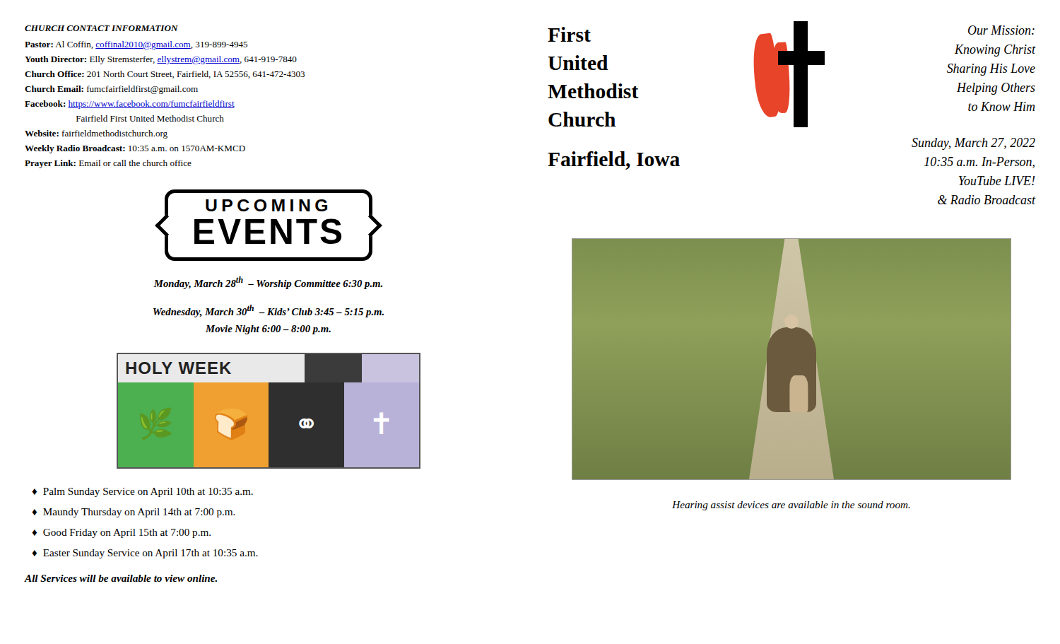CHURCH CONTACT INFORMATION
Pastor: Al Coffin, coffinal2010@gmail.com, 319-899-4945
Youth Director: Elly Stremsterfer, ellystrem@gmail.com, 641-919-7840
Church Office: 201 North Court Street, Fairfield, IA 52556, 641-472-4303
Church Email: fumcfairfieldfirst@gmail.com
Facebook: https://www.facebook.com/fumcfairfieldfirst
Fairfield First United Methodist Church
Website: fairfieldmethodistchurch.org
Weekly Radio Broadcast: 10:35 a.m. on 1570AM-KMCD
Prayer Link: Email or call the church office
UPCOMING
EVENTS
Monday, March 28th – Worship Committee 6:30 p.m.
Wednesday, March 30th – Kids’ Club 3:45 – 5:15 p.m.
Movie Night 6:00 – 8:00 p.m.
HOLY WEEK
🌿
🍞
⚭
✝
Palm Sunday Service on April 10th at 10:35 a.m.
Maundy Thursday on April 14th at 7:00 p.m.
Good Friday on April 15th at 7:00 p.m.
Easter Sunday Service on April 17th at 10:35 a.m.
All Services will be available to view online.
First
United
Methodist
Church Fairfield, Iowa
Our Mission:
Knowing Christ
Sharing His Love
Helping Others
to Know Him Sunday, March 27, 2022
10:35 a.m. In-Person,
YouTube LIVE!
& Radio Broadcast
Figure walking a path with a child
Hearing assist devices are available in the sound room.